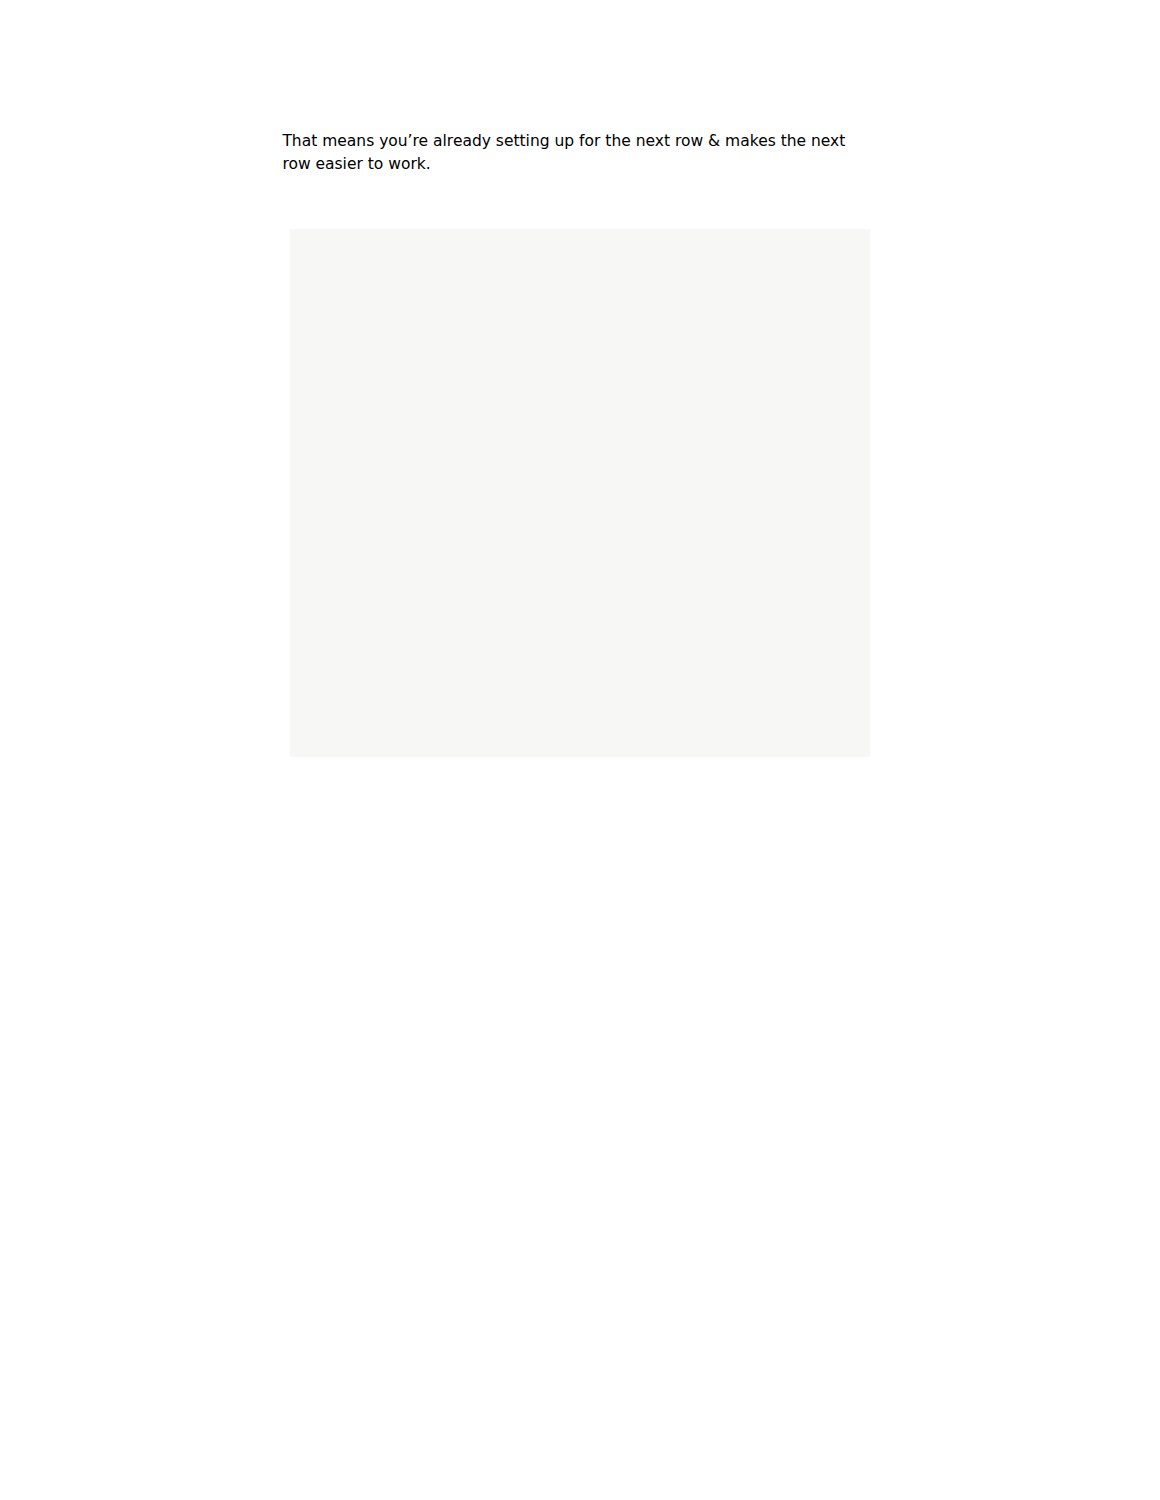That means you’re already setting up for the next row & makes the next row easier to work.